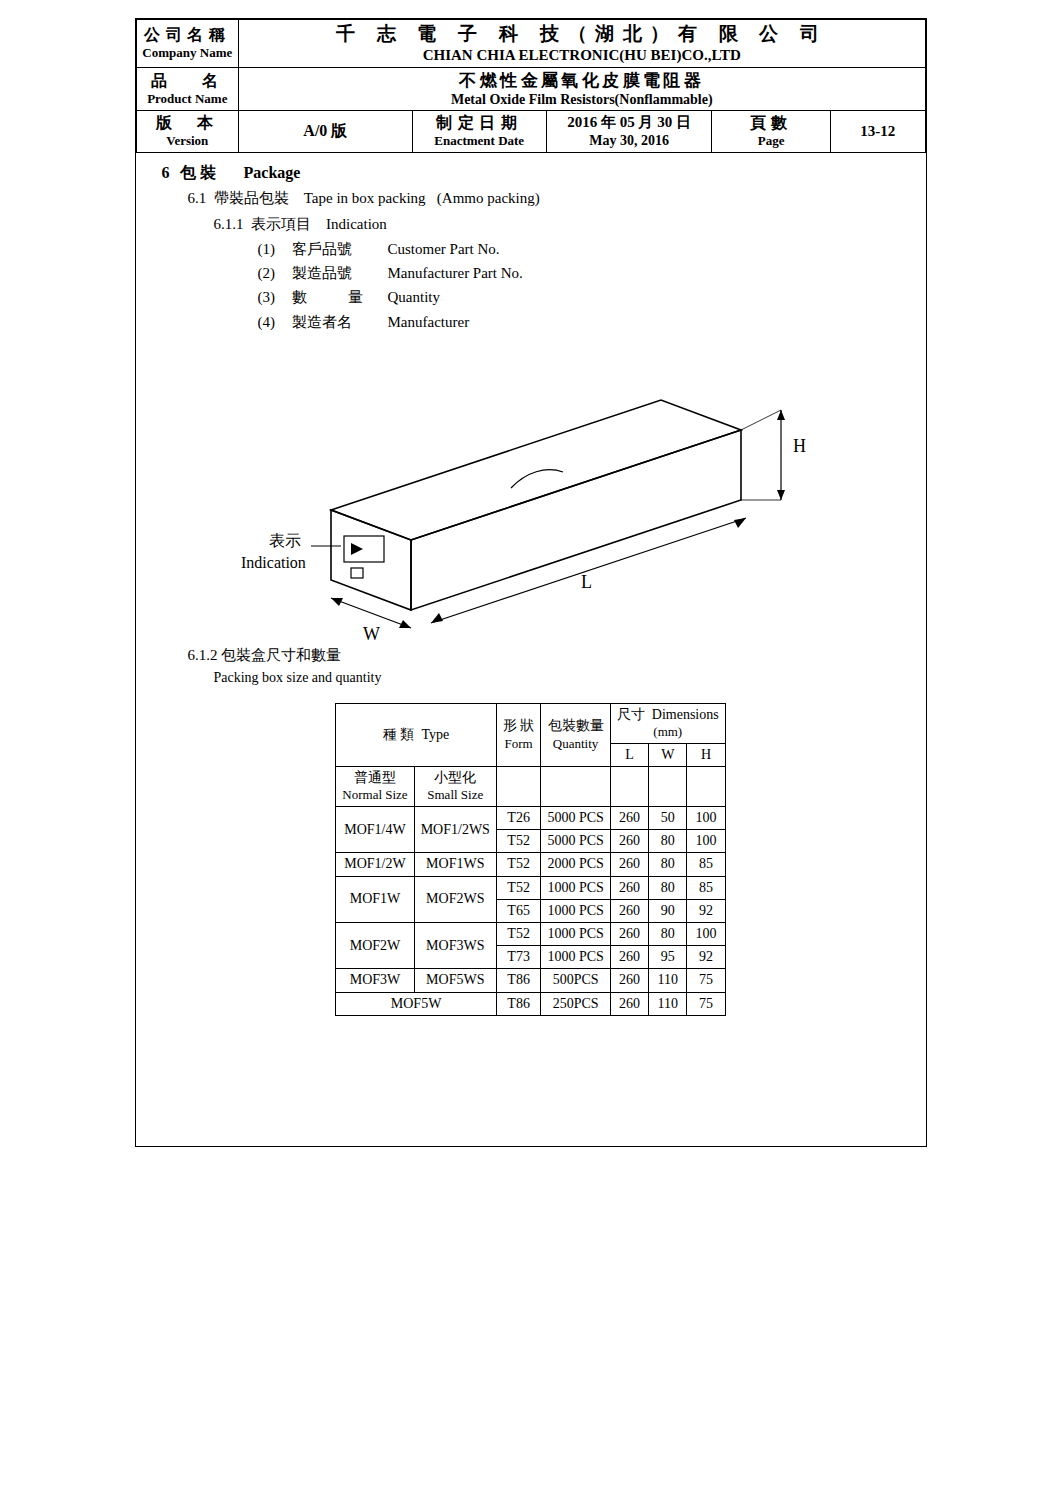| 公司名稱 Company Name | 千 志 電 子 科 技（湖北）有 限 公 司 CHIAN CHIA ELECTRONIC(HU BEI)CO.,LTD |
| 品 名 Product Name | 不燃性金屬氧化皮膜電阻器 Metal Oxide Film Resistors(Nonflammable) |
| 版 本 Version | A/0 版 | 制定日期 Enactment Date | 2016 年 05 月 30 日 May 30, 2016 | 頁數 Page | 13-12 |
6 包裝 Package
6.1 帶裝品包裝 Tape in box packing (Ammo packing)
6.1.1 表示項目 Indication
(1) 客戶品號Customer Part No.
(2) 製造品號Manufacturer Part No.
(3) 數 量Quantity
(4) 製造者名Manufacturer
H L W 表示 Indication
6.1.2 包裝盒尺寸和數量
Packing box size and quantity
| 種 類 Type | 形 狀 Form | 包裝數量 Quantity | 尺寸 Dimensions (mm) |
| --- | --- | --- | --- |
| L | W | H |
| 普通型 Normal Size | 小型化 Small Size | | | | | |
| MOF1/4W | MOF1/2WS | T26 | 5000 PCS | 260 | 50 | 100 |
| T52 | 5000 PCS | 260 | 80 | 100 |
| MOF1/2W | MOF1WS | T52 | 2000 PCS | 260 | 80 | 85 |
| MOF1W | MOF2WS | T52 | 1000 PCS | 260 | 80 | 85 |
| T65 | 1000 PCS | 260 | 90 | 92 |
| MOF2W | MOF3WS | T52 | 1000 PCS | 260 | 80 | 100 |
| T73 | 1000 PCS | 260 | 95 | 92 |
| MOF3W | MOF5WS | T86 | 500PCS | 260 | 110 | 75 |
| MOF5W | T86 | 250PCS | 260 | 110 | 75 |